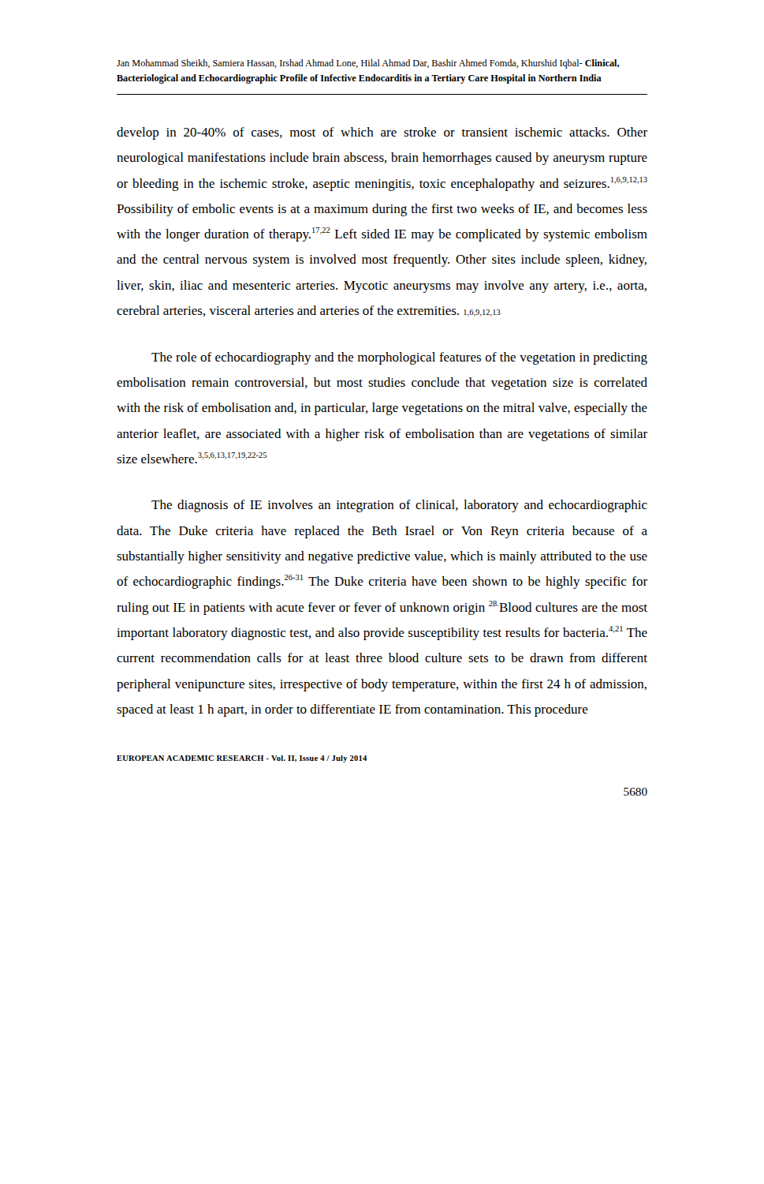Jan Mohammad Sheikh, Samiera Hassan, Irshad Ahmad Lone, Hilal Ahmad Dar, Bashir Ahmed Fomda, Khurshid Iqbal- Clinical, Bacteriological and Echocardiographic Profile of Infective Endocarditis in a Tertiary Care Hospital in Northern India
develop in 20-40% of cases, most of which are stroke or transient ischemic attacks. Other neurological manifestations include brain abscess, brain hemorrhages caused by aneurysm rupture or bleeding in the ischemic stroke, aseptic meningitis, toxic encephalopathy and seizures.1,6,9,12,13 Possibility of embolic events is at a maximum during the first two weeks of IE, and becomes less with the longer duration of therapy.17,22 Left sided IE may be complicated by systemic embolism and the central nervous system is involved most frequently. Other sites include spleen, kidney, liver, skin, iliac and mesenteric arteries. Mycotic aneurysms may involve any artery, i.e., aorta, cerebral arteries, visceral arteries and arteries of the extremities. 1,6,9,12,13
The role of echocardiography and the morphological features of the vegetation in predicting embolisation remain controversial, but most studies conclude that vegetation size is correlated with the risk of embolisation and, in particular, large vegetations on the mitral valve, especially the anterior leaflet, are associated with a higher risk of embolisation than are vegetations of similar size elsewhere.3,5,6,13,17,19,22-25
The diagnosis of IE involves an integration of clinical, laboratory and echocardiographic data. The Duke criteria have replaced the Beth Israel or Von Reyn criteria because of a substantially higher sensitivity and negative predictive value, which is mainly attributed to the use of echocardiographic findings.26-31 The Duke criteria have been shown to be highly specific for ruling out IE in patients with acute fever or fever of unknown origin 28.Blood cultures are the most important laboratory diagnostic test, and also provide susceptibility test results for bacteria.4,21 The current recommendation calls for at least three blood culture sets to be drawn from different peripheral venipuncture sites, irrespective of body temperature, within the first 24 h of admission, spaced at least 1 h apart, in order to differentiate IE from contamination. This procedure
EUROPEAN ACADEMIC RESEARCH - Vol. II, Issue 4 / July 2014 5680